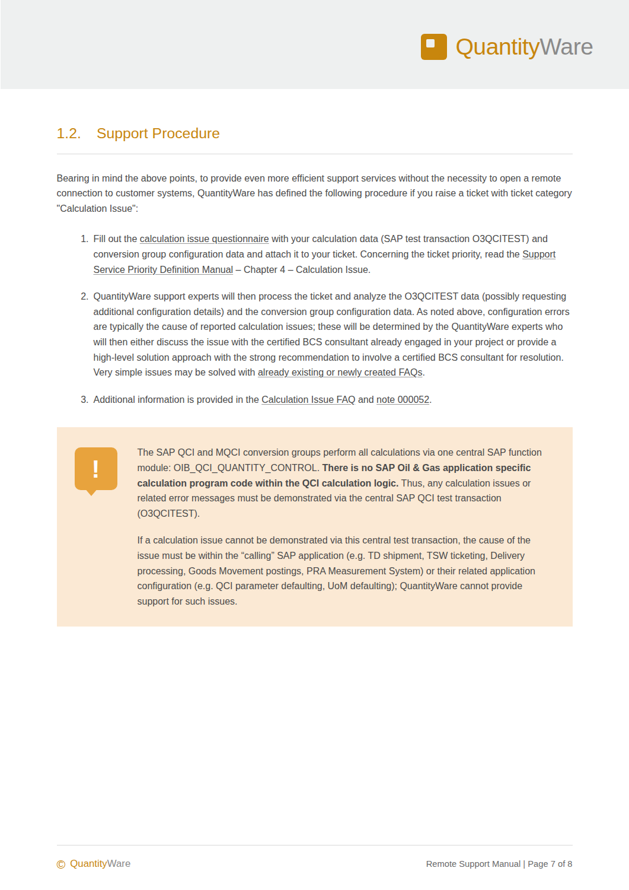Quantity Ware
1.2. Support Procedure
Bearing in mind the above points, to provide even more efficient support services without the necessity to open a remote connection to customer systems, QuantityWare has defined the following procedure if you raise a ticket with ticket category "Calculation Issue":
Fill out the calculation issue questionnaire with your calculation data (SAP test transaction O3QCITEST) and conversion group configuration data and attach it to your ticket. Concerning the ticket priority, read the Support Service Priority Definition Manual – Chapter 4 – Calculation Issue.
QuantityWare support experts will then process the ticket and analyze the O3QCITEST data (possibly requesting additional configuration details) and the conversion group configuration data. As noted above, configuration errors are typically the cause of reported calculation issues; these will be determined by the QuantityWare experts who will then either discuss the issue with the certified BCS consultant already engaged in your project or provide a high-level solution approach with the strong recommendation to involve a certified BCS consultant for resolution. Very simple issues may be solved with already existing or newly created FAQs.
Additional information is provided in the Calculation Issue FAQ and note 000052.
The SAP QCI and MQCI conversion groups perform all calculations via one central SAP function module: OIB_QCI_QUANTITY_CONTROL. There is no SAP Oil & Gas application specific calculation program code within the QCI calculation logic. Thus, any calculation issues or related error messages must be demonstrated via the central SAP QCI test transaction (O3QCITEST).
If a calculation issue cannot be demonstrated via this central test transaction, the cause of the issue must be within the “calling” SAP application (e.g. TD shipment, TSW ticketing, Delivery processing, Goods Movement postings, PRA Measurement System) or their related application configuration (e.g. QCI parameter defaulting, UoM defaulting); QuantityWare cannot provide support for such issues.
© Quantity Ware
Remote Support Manual | Page 7 of 8